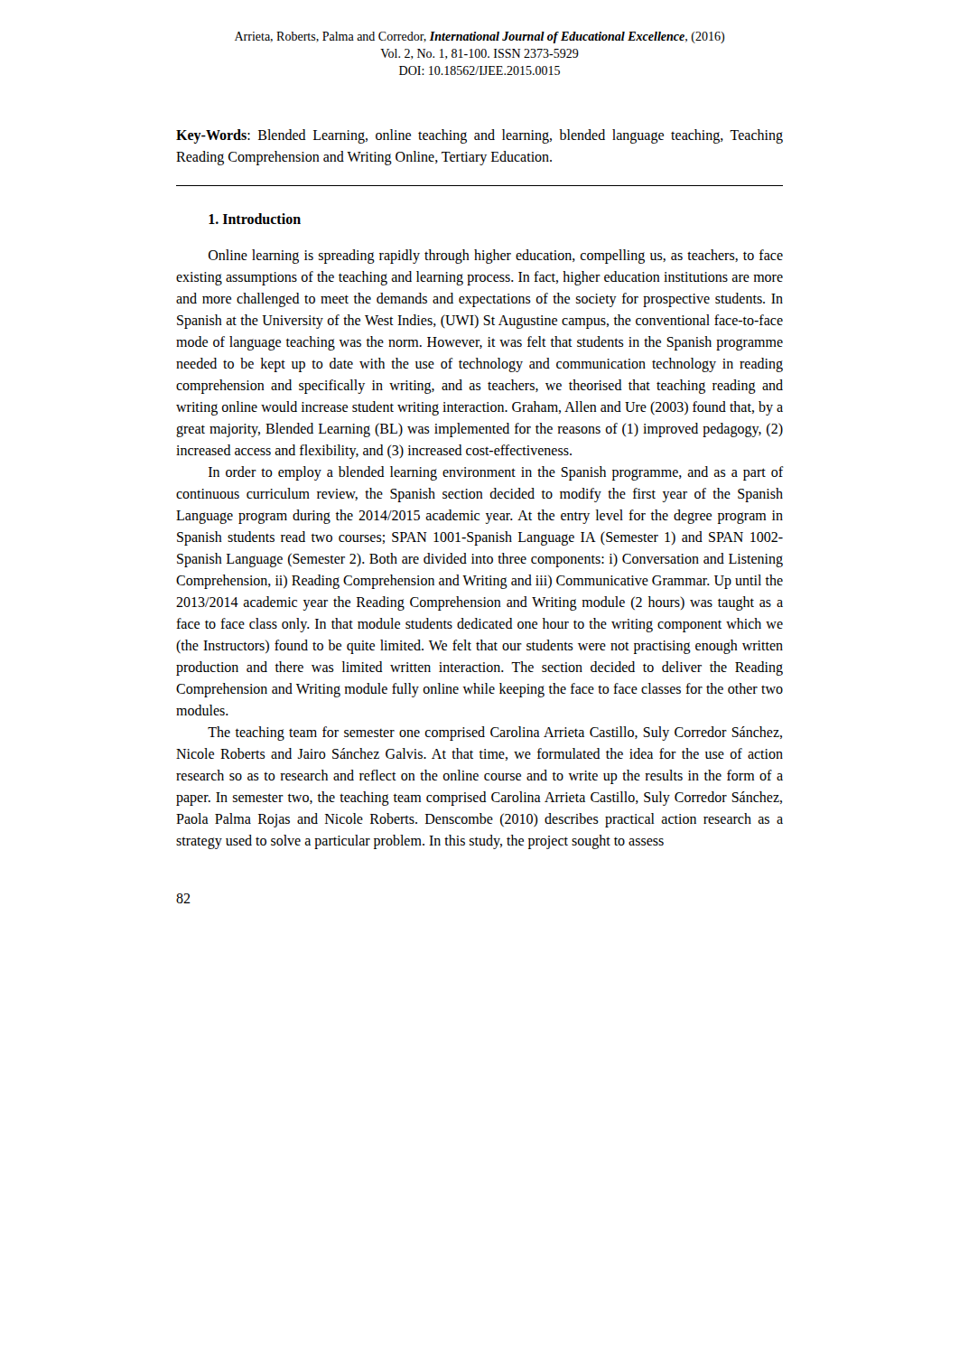Arrieta, Roberts, Palma and Corredor, International Journal of Educational Excellence, (2016)
Vol. 2, No. 1, 81-100. ISSN 2373-5929
DOI: 10.18562/IJEE.2015.0015
Key-Words: Blended Learning, online teaching and learning, blended language teaching, Teaching Reading Comprehension and Writing Online, Tertiary Education.
1. Introduction
Online learning is spreading rapidly through higher education, compelling us, as teachers, to face existing assumptions of the teaching and learning process. In fact, higher education institutions are more and more challenged to meet the demands and expectations of the society for prospective students. In Spanish at the University of the West Indies, (UWI) St Augustine campus, the conventional face-to-face mode of language teaching was the norm. However, it was felt that students in the Spanish programme needed to be kept up to date with the use of technology and communication technology in reading comprehension and specifically in writing, and as teachers, we theorised that teaching reading and writing online would increase student writing interaction. Graham, Allen and Ure (2003) found that, by a great majority, Blended Learning (BL) was implemented for the reasons of (1) improved pedagogy, (2) increased access and flexibility, and (3) increased cost-effectiveness.
In order to employ a blended learning environment in the Spanish programme, and as a part of continuous curriculum review, the Spanish section decided to modify the first year of the Spanish Language program during the 2014/2015 academic year. At the entry level for the degree program in Spanish students read two courses; SPAN 1001-Spanish Language IA (Semester 1) and SPAN 1002-Spanish Language (Semester 2). Both are divided into three components: i) Conversation and Listening Comprehension, ii) Reading Comprehension and Writing and iii) Communicative Grammar. Up until the 2013/2014 academic year the Reading Comprehension and Writing module (2 hours) was taught as a face to face class only. In that module students dedicated one hour to the writing component which we (the Instructors) found to be quite limited. We felt that our students were not practising enough written production and there was limited written interaction. The section decided to deliver the Reading Comprehension and Writing module fully online while keeping the face to face classes for the other two modules.
The teaching team for semester one comprised Carolina Arrieta Castillo, Suly Corredor Sánchez, Nicole Roberts and Jairo Sánchez Galvis. At that time, we formulated the idea for the use of action research so as to research and reflect on the online course and to write up the results in the form of a paper. In semester two, the teaching team comprised Carolina Arrieta Castillo, Suly Corredor Sánchez, Paola Palma Rojas and Nicole Roberts. Denscombe (2010) describes practical action research as a strategy used to solve a particular problem. In this study, the project sought to assess
82